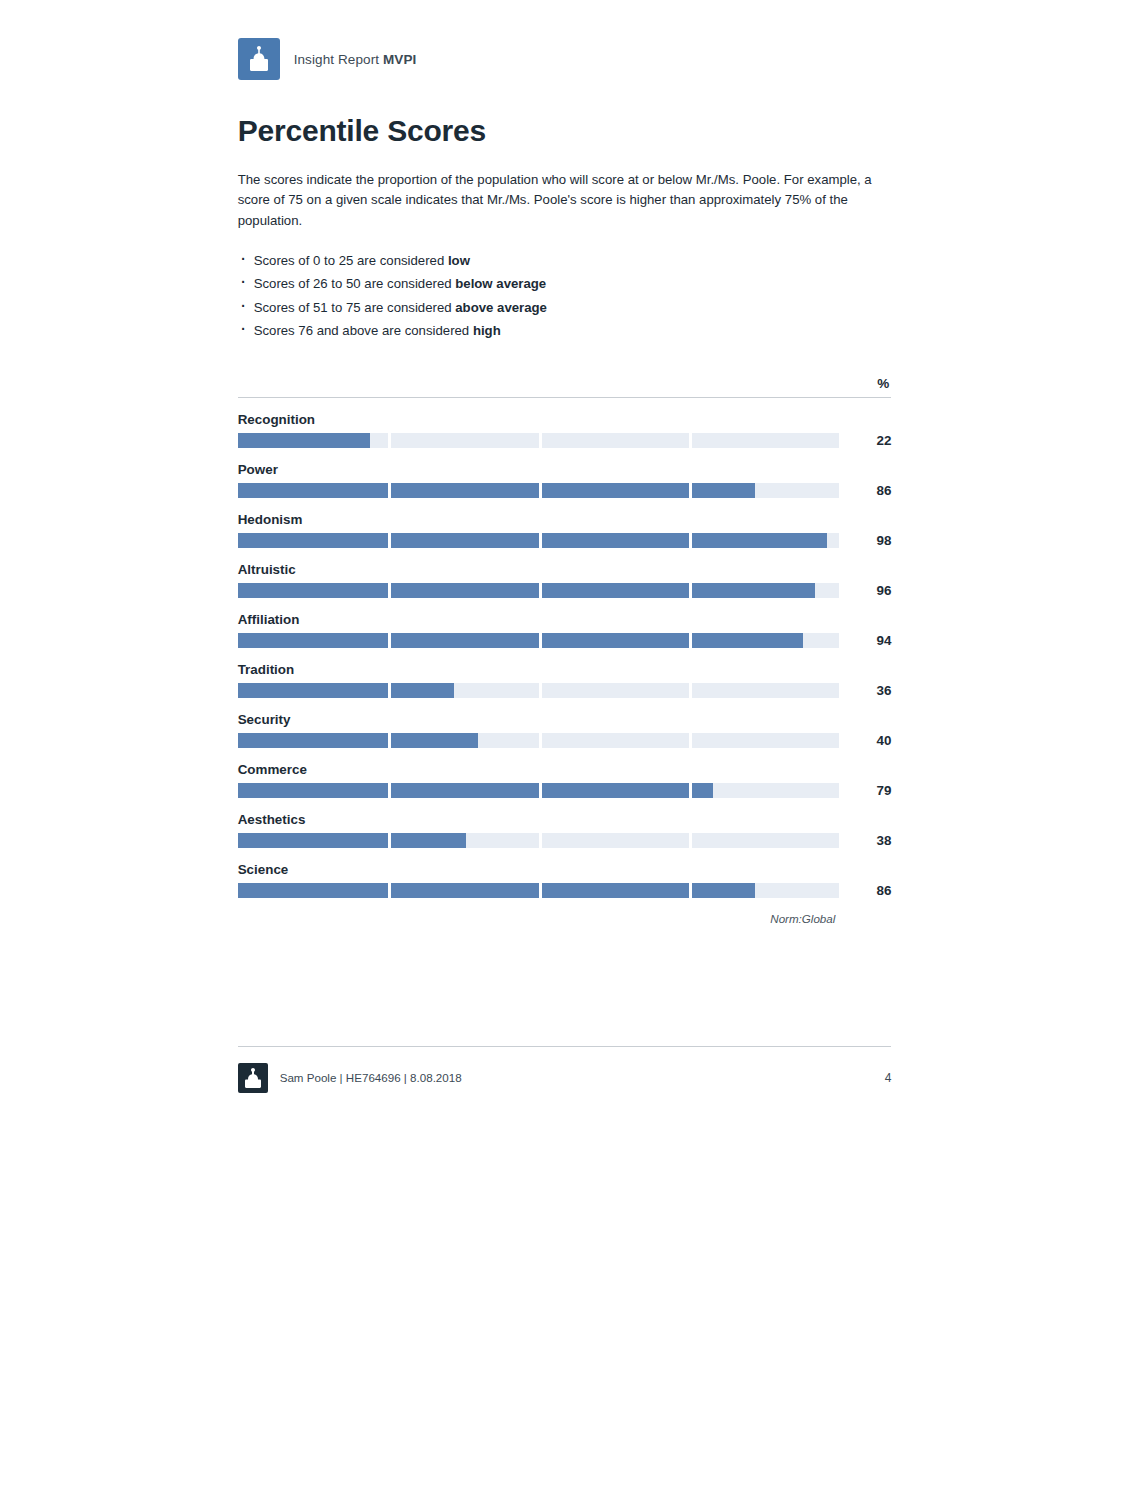Insight Report MVPI
Percentile Scores
The scores indicate the proportion of the population who will score at or below Mr./Ms. Poole. For example, a score of 75 on a given scale indicates that Mr./Ms. Poole's score is higher than approximately 75% of the population.
Scores of 0 to 25 are considered low
Scores of 26 to 50 are considered below average
Scores of 51 to 75 are considered above average
Scores 76 and above are considered high
%
Recognition
22
Power
86
Hedonism
98
Altruistic
96
Affiliation
94
Tradition
36
Security
40
Commerce
79
Aesthetics
38
Science
86
Norm:Global
Sam Poole | HE764696 | 8.08.2018
4